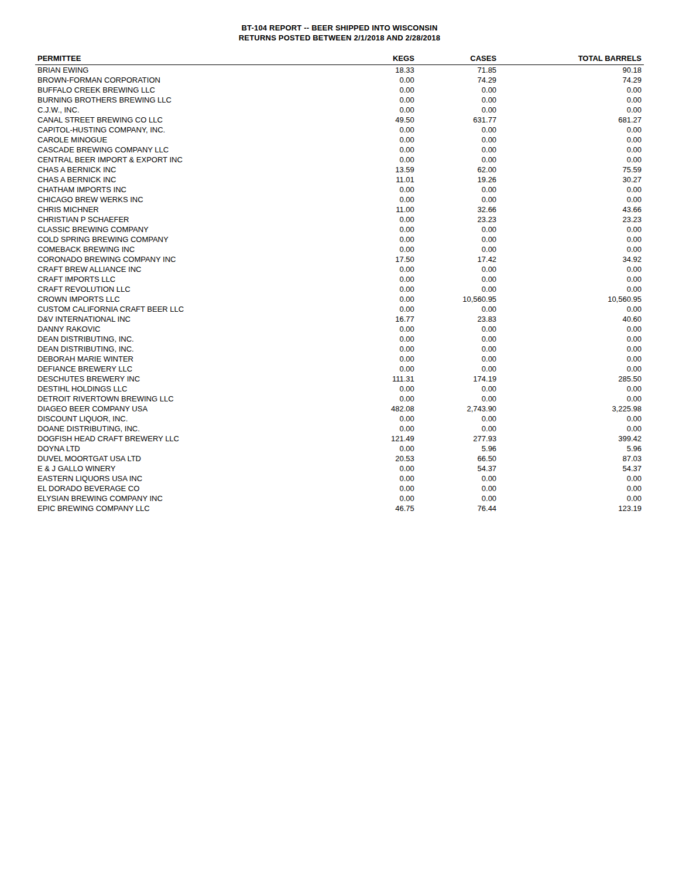BT-104 REPORT -- BEER SHIPPED INTO WISCONSIN
RETURNS POSTED BETWEEN 2/1/2018 AND 2/28/2018
| PERMITTEE | KEGS | CASES | TOTAL BARRELS |
| --- | --- | --- | --- |
| BRIAN EWING | 18.33 | 71.85 | 90.18 |
| BROWN-FORMAN CORPORATION | 0.00 | 74.29 | 74.29 |
| BUFFALO CREEK BREWING LLC | 0.00 | 0.00 | 0.00 |
| BURNING BROTHERS BREWING LLC | 0.00 | 0.00 | 0.00 |
| C.J.W., INC. | 0.00 | 0.00 | 0.00 |
| CANAL STREET BREWING CO LLC | 49.50 | 631.77 | 681.27 |
| CAPITOL-HUSTING COMPANY, INC. | 0.00 | 0.00 | 0.00 |
| CAROLE MINOGUE | 0.00 | 0.00 | 0.00 |
| CASCADE BREWING COMPANY LLC | 0.00 | 0.00 | 0.00 |
| CENTRAL BEER IMPORT & EXPORT INC | 0.00 | 0.00 | 0.00 |
| CHAS A BERNICK INC | 13.59 | 62.00 | 75.59 |
| CHAS A BERNICK INC | 11.01 | 19.26 | 30.27 |
| CHATHAM IMPORTS INC | 0.00 | 0.00 | 0.00 |
| CHICAGO BREW WERKS INC | 0.00 | 0.00 | 0.00 |
| CHRIS MICHNER | 11.00 | 32.66 | 43.66 |
| CHRISTIAN P SCHAEFER | 0.00 | 23.23 | 23.23 |
| CLASSIC BREWING COMPANY | 0.00 | 0.00 | 0.00 |
| COLD SPRING BREWING COMPANY | 0.00 | 0.00 | 0.00 |
| COMEBACK BREWING INC | 0.00 | 0.00 | 0.00 |
| CORONADO BREWING COMPANY INC | 17.50 | 17.42 | 34.92 |
| CRAFT BREW ALLIANCE INC | 0.00 | 0.00 | 0.00 |
| CRAFT IMPORTS LLC | 0.00 | 0.00 | 0.00 |
| CRAFT REVOLUTION LLC | 0.00 | 0.00 | 0.00 |
| CROWN IMPORTS LLC | 0.00 | 10,560.95 | 10,560.95 |
| CUSTOM CALIFORNIA CRAFT BEER LLC | 0.00 | 0.00 | 0.00 |
| D&V INTERNATIONAL INC | 16.77 | 23.83 | 40.60 |
| DANNY RAKOVIC | 0.00 | 0.00 | 0.00 |
| DEAN DISTRIBUTING, INC. | 0.00 | 0.00 | 0.00 |
| DEAN DISTRIBUTING, INC. | 0.00 | 0.00 | 0.00 |
| DEBORAH MARIE WINTER | 0.00 | 0.00 | 0.00 |
| DEFIANCE BREWERY LLC | 0.00 | 0.00 | 0.00 |
| DESCHUTES BREWERY INC | 111.31 | 174.19 | 285.50 |
| DESTIHL HOLDINGS LLC | 0.00 | 0.00 | 0.00 |
| DETROIT RIVERTOWN BREWING LLC | 0.00 | 0.00 | 0.00 |
| DIAGEO BEER COMPANY USA | 482.08 | 2,743.90 | 3,225.98 |
| DISCOUNT LIQUOR, INC. | 0.00 | 0.00 | 0.00 |
| DOANE DISTRIBUTING, INC. | 0.00 | 0.00 | 0.00 |
| DOGFISH HEAD CRAFT BREWERY LLC | 121.49 | 277.93 | 399.42 |
| DOYNA LTD | 0.00 | 5.96 | 5.96 |
| DUVEL MOORTGAT USA LTD | 20.53 | 66.50 | 87.03 |
| E & J GALLO WINERY | 0.00 | 54.37 | 54.37 |
| EASTERN LIQUORS USA INC | 0.00 | 0.00 | 0.00 |
| EL DORADO BEVERAGE CO | 0.00 | 0.00 | 0.00 |
| ELYSIAN BREWING COMPANY INC | 0.00 | 0.00 | 0.00 |
| EPIC BREWING COMPANY LLC | 46.75 | 76.44 | 123.19 |